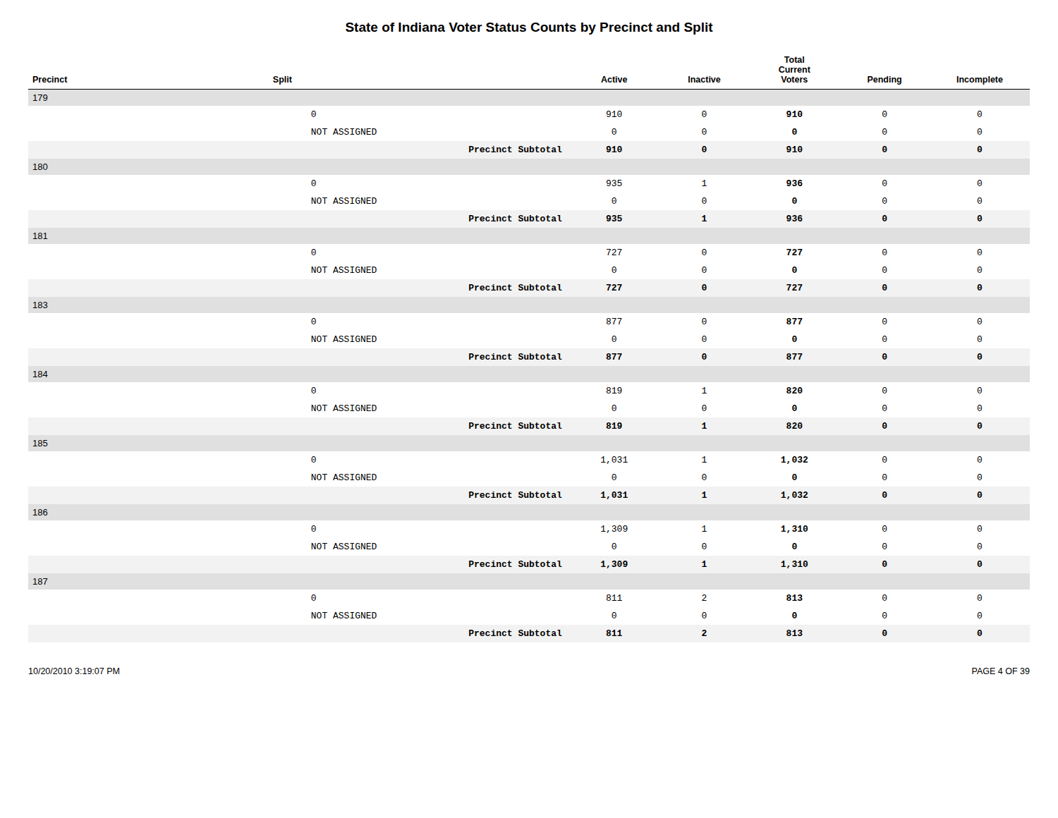State of Indiana Voter Status Counts by Precinct and Split
| Precinct | Split | Active | Inactive | Total Current Voters | Pending | Incomplete |
| --- | --- | --- | --- | --- | --- | --- |
| 179 | | | | | | |
| | 0 | 910 | 0 | 910 | 0 | 0 |
| | NOT ASSIGNED | 0 | 0 | 0 | 0 | 0 |
| | Precinct Subtotal | 910 | 0 | 910 | 0 | 0 |
| 180 | | | | | | |
| | 0 | 935 | 1 | 936 | 0 | 0 |
| | NOT ASSIGNED | 0 | 0 | 0 | 0 | 0 |
| | Precinct Subtotal | 935 | 1 | 936 | 0 | 0 |
| 181 | | | | | | |
| | 0 | 727 | 0 | 727 | 0 | 0 |
| | NOT ASSIGNED | 0 | 0 | 0 | 0 | 0 |
| | Precinct Subtotal | 727 | 0 | 727 | 0 | 0 |
| 183 | | | | | | |
| | 0 | 877 | 0 | 877 | 0 | 0 |
| | NOT ASSIGNED | 0 | 0 | 0 | 0 | 0 |
| | Precinct Subtotal | 877 | 0 | 877 | 0 | 0 |
| 184 | | | | | | |
| | 0 | 819 | 1 | 820 | 0 | 0 |
| | NOT ASSIGNED | 0 | 0 | 0 | 0 | 0 |
| | Precinct Subtotal | 819 | 1 | 820 | 0 | 0 |
| 185 | | | | | | |
| | 0 | 1,031 | 1 | 1,032 | 0 | 0 |
| | NOT ASSIGNED | 0 | 0 | 0 | 0 | 0 |
| | Precinct Subtotal | 1,031 | 1 | 1,032 | 0 | 0 |
| 186 | | | | | | |
| | 0 | 1,309 | 1 | 1,310 | 0 | 0 |
| | NOT ASSIGNED | 0 | 0 | 0 | 0 | 0 |
| | Precinct Subtotal | 1,309 | 1 | 1,310 | 0 | 0 |
| 187 | | | | | | |
| | 0 | 811 | 2 | 813 | 0 | 0 |
| | NOT ASSIGNED | 0 | 0 | 0 | 0 | 0 |
| | Precinct Subtotal | 811 | 2 | 813 | 0 | 0 |
10/20/2010 3:19:07 PM
PAGE 4 OF 39